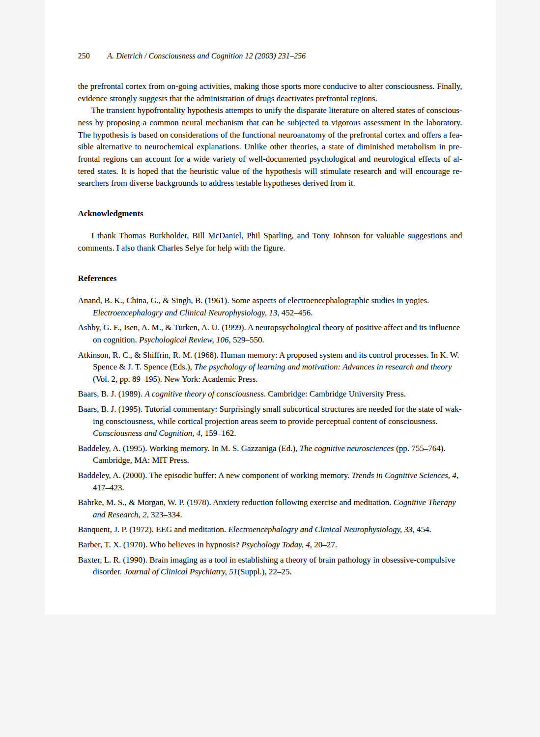250 A. Dietrich / Consciousness and Cognition 12 (2003) 231–256
the prefrontal cortex from on-going activities, making those sports more conducive to alter consciousness. Finally, evidence strongly suggests that the administration of drugs deactivates prefrontal regions.
The transient hypofrontality hypothesis attempts to unify the disparate literature on altered states of consciousness by proposing a common neural mechanism that can be subjected to vigorous assessment in the laboratory. The hypothesis is based on considerations of the functional neuroanatomy of the prefrontal cortex and offers a feasible alternative to neurochemical explanations. Unlike other theories, a state of diminished metabolism in prefrontal regions can account for a wide variety of well-documented psychological and neurological effects of altered states. It is hoped that the heuristic value of the hypothesis will stimulate research and will encourage researchers from diverse backgrounds to address testable hypotheses derived from it.
Acknowledgments
I thank Thomas Burkholder, Bill McDaniel, Phil Sparling, and Tony Johnson for valuable suggestions and comments. I also thank Charles Selye for help with the figure.
References
Anand, B. K., China, G., & Singh, B. (1961). Some aspects of electroencephalographic studies in yogies. Electroencephalogry and Clinical Neurophysiology, 13, 452–456.
Ashby, G. F., Isen, A. M., & Turken, A. U. (1999). A neuropsychological theory of positive affect and its influence on cognition. Psychological Review, 106, 529–550.
Atkinson, R. C., & Shiffrin, R. M. (1968). Human memory: A proposed system and its control processes. In K. W. Spence & J. T. Spence (Eds.), The psychology of learning and motivation: Advances in research and theory (Vol. 2, pp. 89–195). New York: Academic Press.
Baars, B. J. (1989). A cognitive theory of consciousness. Cambridge: Cambridge University Press.
Baars, B. J. (1995). Tutorial commentary: Surprisingly small subcortical structures are needed for the state of waking consciousness, while cortical projection areas seem to provide perceptual content of consciousness. Consciousness and Cognition, 4, 159–162.
Baddeley, A. (1995). Working memory. In M. S. Gazzaniga (Ed.), The cognitive neurosciences (pp. 755–764). Cambridge, MA: MIT Press.
Baddeley, A. (2000). The episodic buffer: A new component of working memory. Trends in Cognitive Sciences, 4, 417–423.
Bahrke, M. S., & Morgan, W. P. (1978). Anxiety reduction following exercise and meditation. Cognitive Therapy and Research, 2, 323–334.
Banquent, J. P. (1972). EEG and meditation. Electroencephalogry and Clinical Neurophysiology, 33, 454.
Barber, T. X. (1970). Who believes in hypnosis? Psychology Today, 4, 20–27.
Baxter, L. R. (1990). Brain imaging as a tool in establishing a theory of brain pathology in obsessive-compulsive disorder. Journal of Clinical Psychiatry, 51(Suppl.), 22–25.